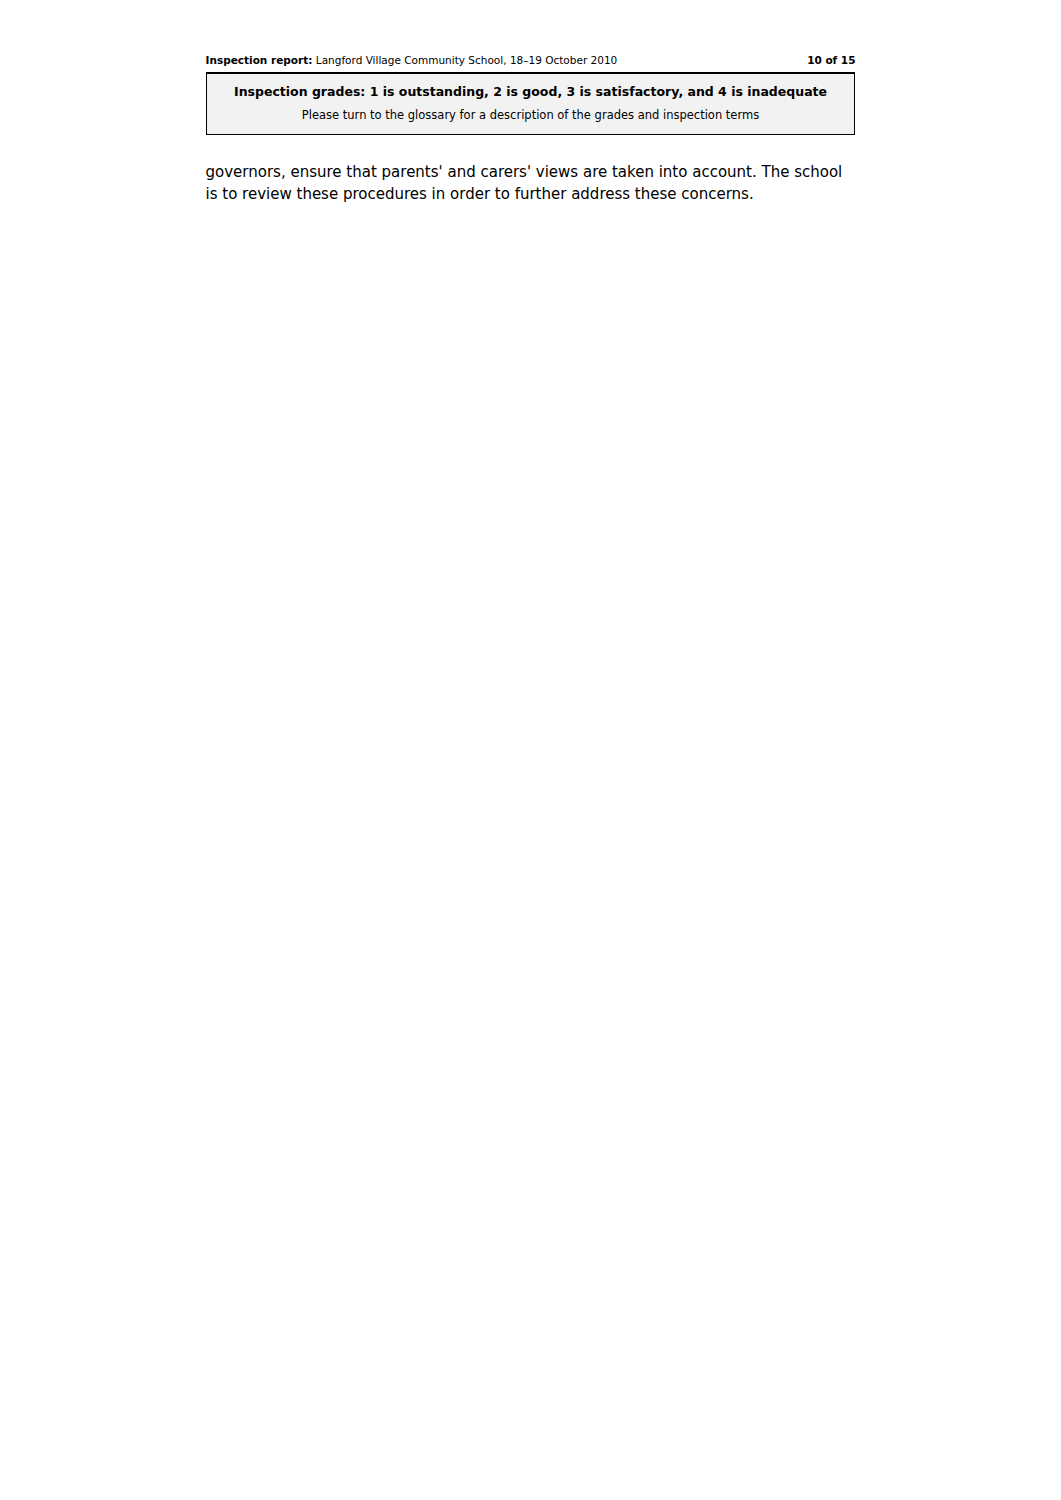Inspection report: Langford Village Community School, 18–19 October 2010
10 of 15
Inspection grades: 1 is outstanding, 2 is good, 3 is satisfactory, and 4 is inadequate
Please turn to the glossary for a description of the grades and inspection terms
governors, ensure that parents' and carers' views are taken into account. The school is to review these procedures in order to further address these concerns.